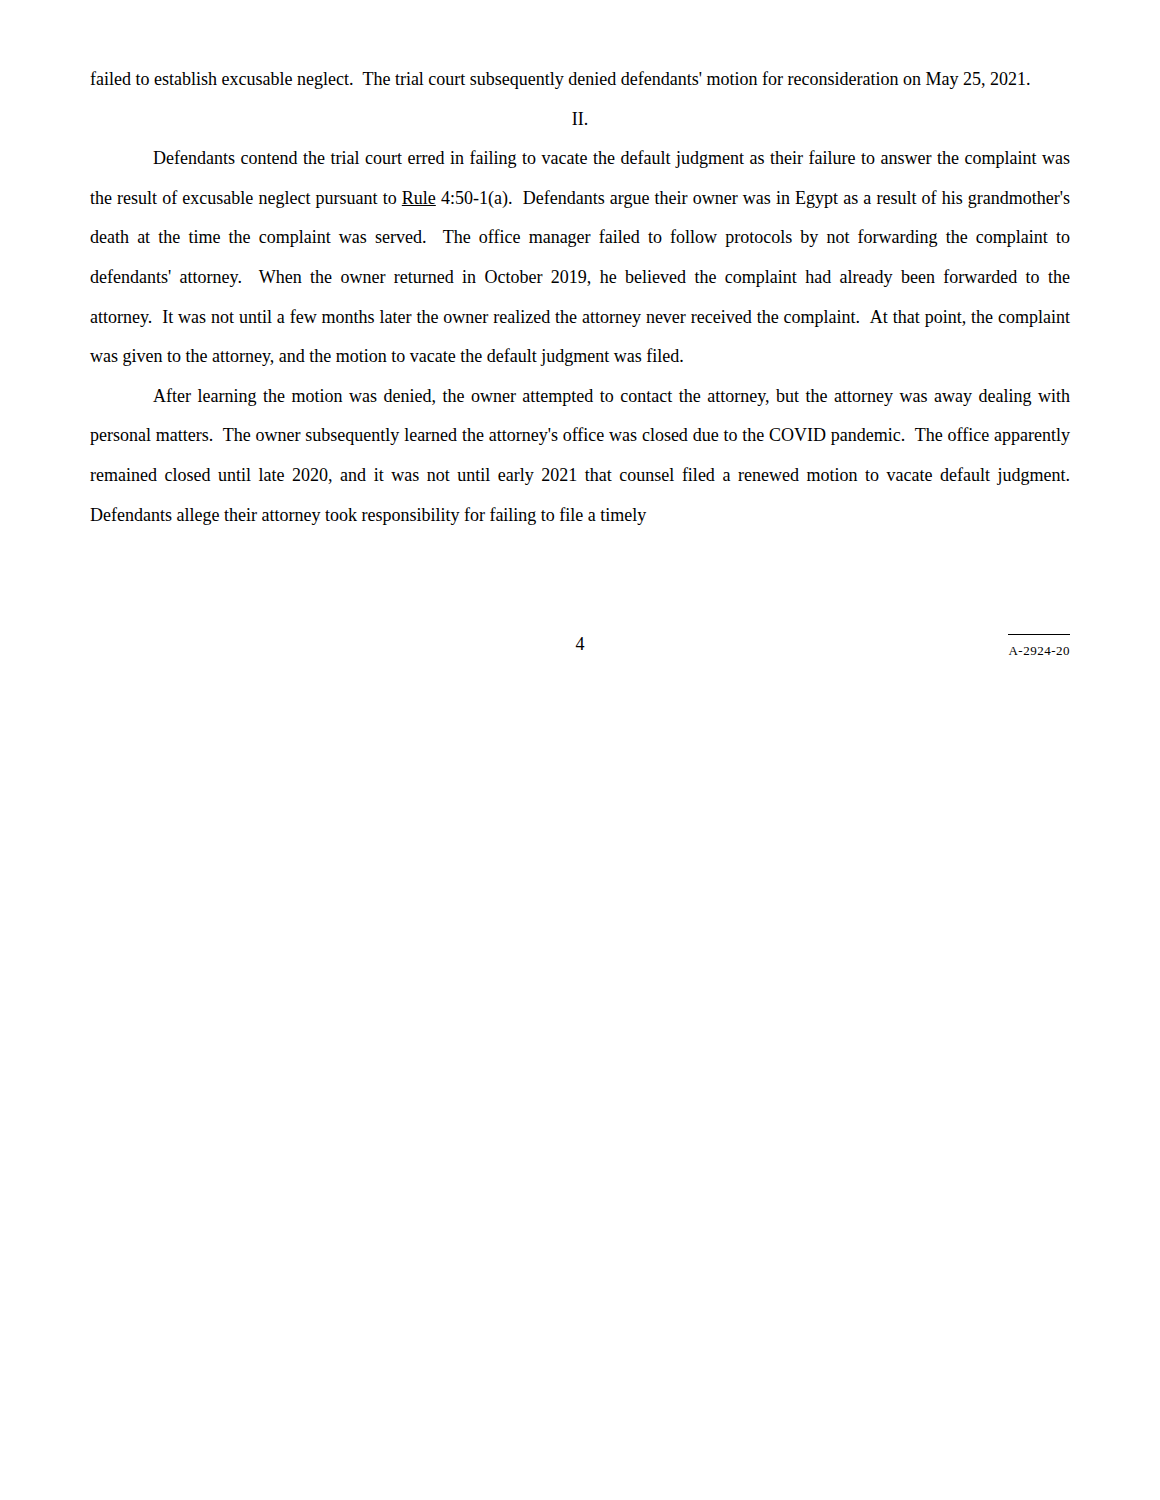failed to establish excusable neglect. The trial court subsequently denied defendants' motion for reconsideration on May 25, 2021.
II.
Defendants contend the trial court erred in failing to vacate the default judgment as their failure to answer the complaint was the result of excusable neglect pursuant to Rule 4:50-1(a). Defendants argue their owner was in Egypt as a result of his grandmother's death at the time the complaint was served. The office manager failed to follow protocols by not forwarding the complaint to defendants' attorney. When the owner returned in October 2019, he believed the complaint had already been forwarded to the attorney. It was not until a few months later the owner realized the attorney never received the complaint. At that point, the complaint was given to the attorney, and the motion to vacate the default judgment was filed.
After learning the motion was denied, the owner attempted to contact the attorney, but the attorney was away dealing with personal matters. The owner subsequently learned the attorney's office was closed due to the COVID pandemic. The office apparently remained closed until late 2020, and it was not until early 2021 that counsel filed a renewed motion to vacate default judgment. Defendants allege their attorney took responsibility for failing to file a timely
4
A-2924-20